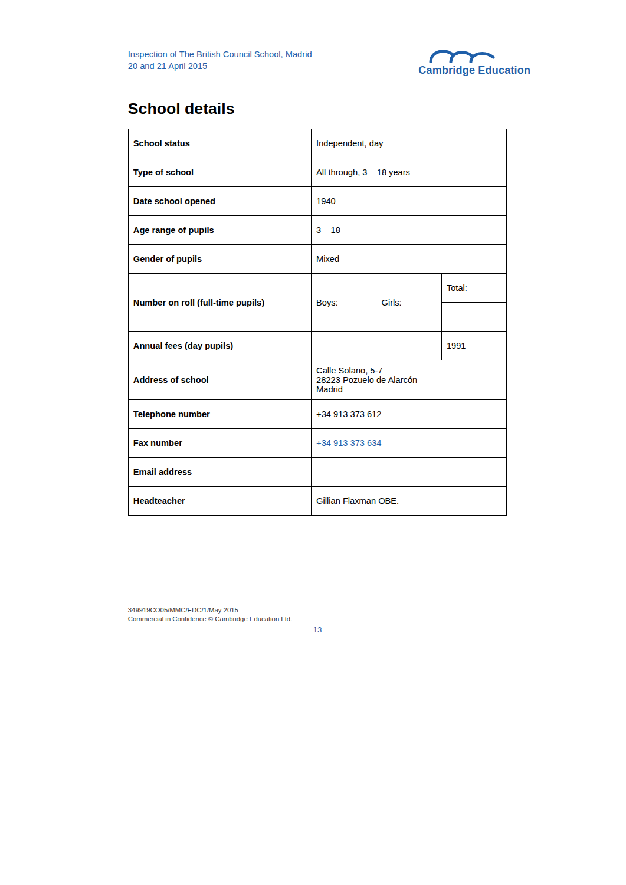Inspection of The British Council School, Madrid
20 and 21 April 2015
Cambridge Education
School details
| School status | Independent, day |
| Type of school | All through, 3 – 18 years |
| Date school opened | 1940 |
| Age range of pupils | 3 – 18 |
| Gender of pupils | Mixed |
| Number on roll (full-time pupils) | Boys: | Girls: | Total: |
| Annual fees (day pupils) | | | 1991 |
| Address of school | Calle Solano, 5-7 28223 Pozuelo de Alarcón Madrid |
| Telephone number | +34 913 373 612 |
| Fax number | +34 913 373 634 |
| Email address | |
| Headteacher | Gillian Flaxman OBE. |
349919CO05/MMC/EDC/1/May 2015
Commercial in Confidence © Cambridge Education Ltd.
13